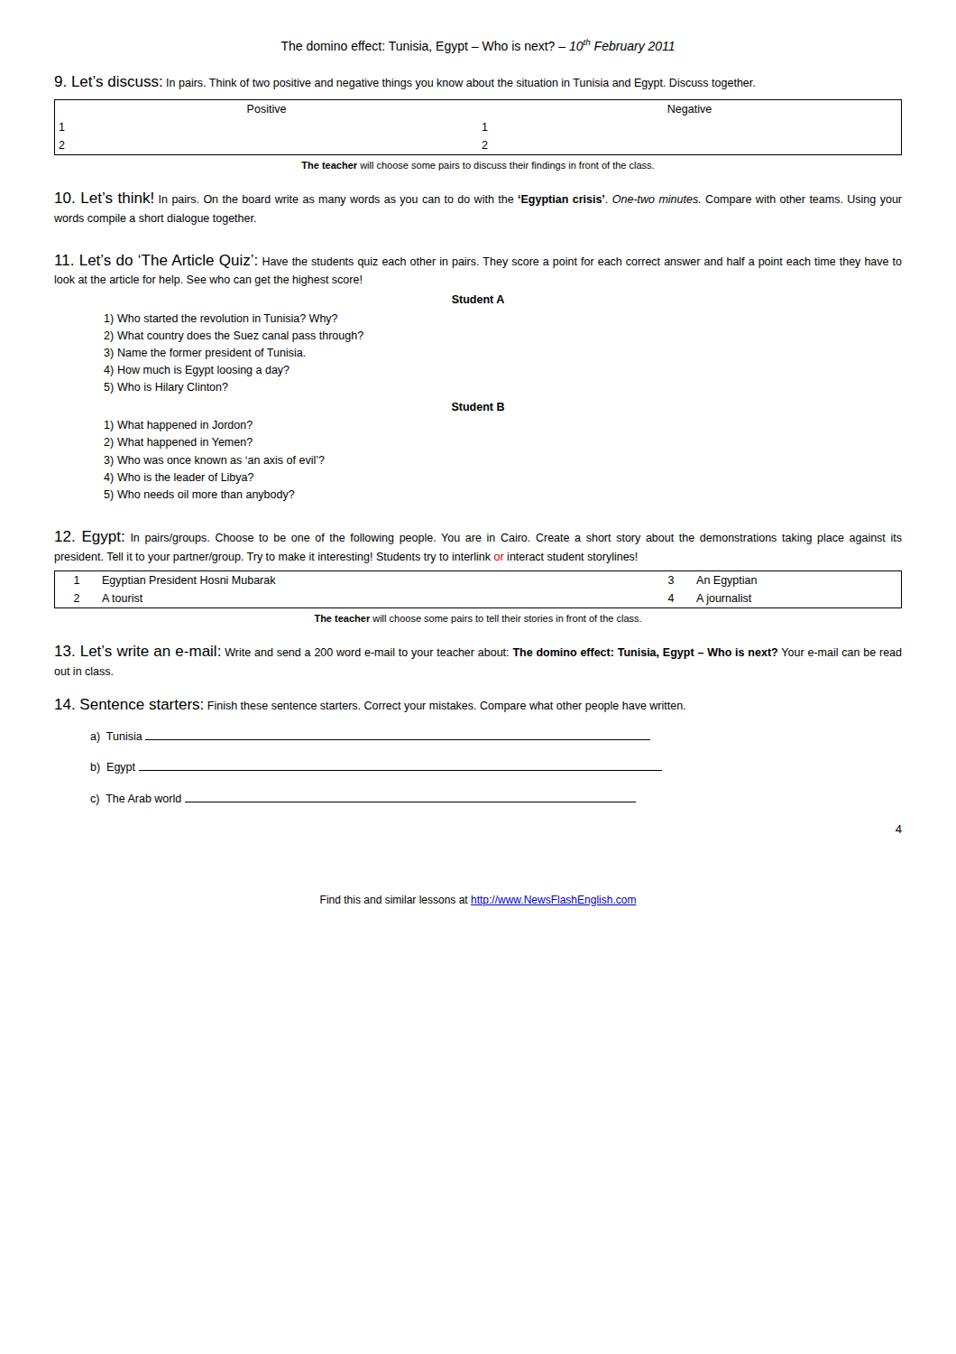The domino effect: Tunisia, Egypt – Who is next? – 10th February 2011
9. Let’s discuss: In pairs. Think of two positive and negative things you know about the situation in Tunisia and Egypt. Discuss together.
| Positive | Negative |
| 1 | 1 |
| 2 | 2 |
The teacher will choose some pairs to discuss their findings in front of the class.
10. Let’s think! In pairs. On the board write as many words as you can to do with the ‘Egyptian crisis’. One-two minutes. Compare with other teams. Using your words compile a short dialogue together.
11. Let’s do ‘The Article Quiz’: Have the students quiz each other in pairs. They score a point for each correct answer and half a point each time they have to look at the article for help. See who can get the highest score!
Student A
1) Who started the revolution in Tunisia? Why?
2) What country does the Suez canal pass through?
3) Name the former president of Tunisia.
4) How much is Egypt loosing a day?
5) Who is Hilary Clinton?
Student B
1) What happened in Jordon?
2) What happened in Yemen?
3) Who was once known as ‘an axis of evil’?
4) Who is the leader of Libya?
5) Who needs oil more than anybody?
12. Egypt: In pairs/groups. Choose to be one of the following people. You are in Cairo. Create a short story about the demonstrations taking place against its president. Tell it to your partner/group. Try to make it interesting! Students try to interlink or interact student storylines!
| 1 | Egyptian President Hosni Mubarak | 3 | An Egyptian |
| 2 | A tourist | 4 | A journalist |
The teacher will choose some pairs to tell their stories in front of the class.
13. Let’s write an e-mail: Write and send a 200 word e-mail to your teacher about: The domino effect: Tunisia, Egypt – Who is next? Your e-mail can be read out in class.
14. Sentence starters: Finish these sentence starters. Correct your mistakes. Compare what other people have written.
a) Tunisia
b) Egypt
c) The Arab world
4
Find this and similar lessons at http://www.NewsFlashEnglish.com